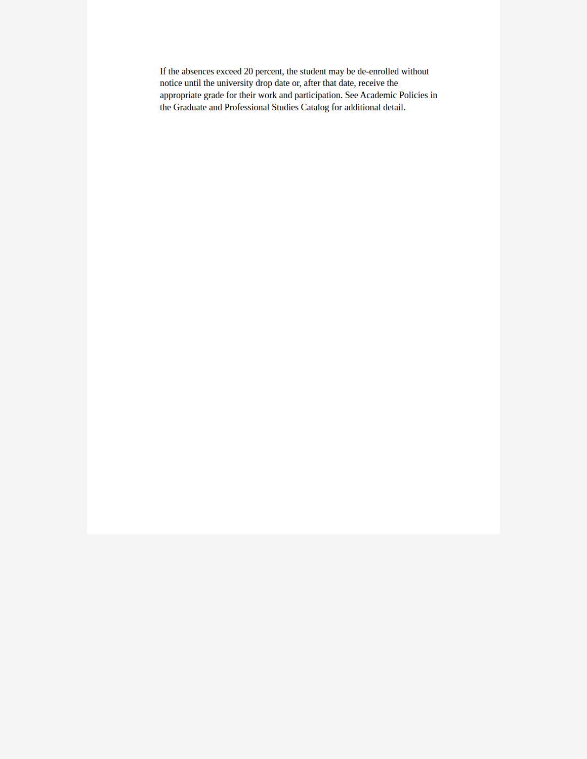If the absences exceed 20 percent, the student may be de-enrolled without notice until the university drop date or, after that date, receive the appropriate grade for their work and participation. See Academic Policies in the Graduate and Professional Studies Catalog for additional detail.